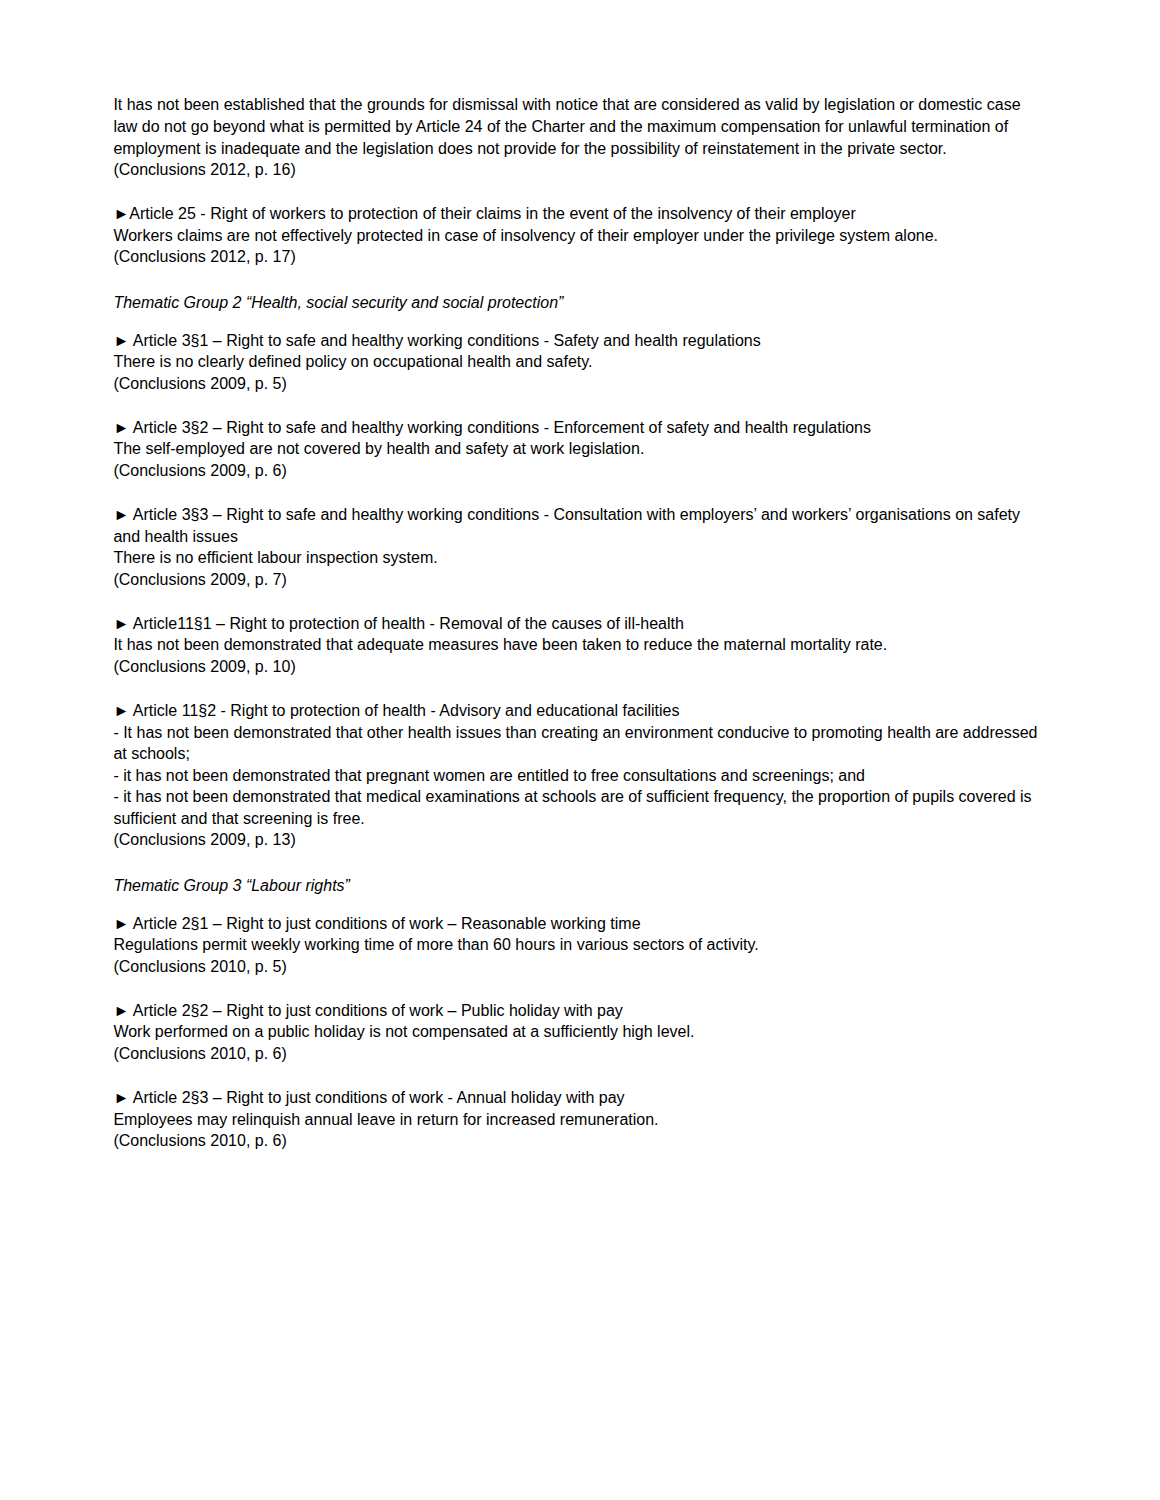It has not been established that the grounds for dismissal with notice that are considered as valid by legislation or domestic case law do not go beyond what is permitted by Article 24 of the Charter and the maximum compensation for unlawful termination of employment is inadequate and the legislation does not provide for the possibility of reinstatement in the private sector.
(Conclusions 2012, p. 16)
►Article 25 - Right of workers to protection of their claims in the event of the insolvency of their employer
Workers claims are not effectively protected in case of insolvency of their employer under the privilege system alone.
(Conclusions 2012, p. 17)
Thematic Group 2 “Health, social security and social protection”
► Article 3§1 – Right to safe and healthy working conditions - Safety and health regulations
There is no clearly defined policy on occupational health and safety.
(Conclusions 2009, p. 5)
► Article 3§2 – Right to safe and healthy working conditions - Enforcement of safety and health regulations
The self-employed are not covered by health and safety at work legislation.
(Conclusions 2009, p. 6)
► Article 3§3 – Right to safe and healthy working conditions - Consultation with employers’ and workers’ organisations on safety and health issues
There is no efficient labour inspection system.
(Conclusions 2009, p. 7)
► Article11§1 – Right to protection of health - Removal of the causes of ill-health
It has not been demonstrated that adequate measures have been taken to reduce the maternal mortality rate.
(Conclusions 2009, p. 10)
► Article 11§2 - Right to protection of health - Advisory and educational facilities
- It has not been demonstrated that other health issues than creating an environment conducive to promoting health are addressed at schools;
- it has not been demonstrated that pregnant women are entitled to free consultations and screenings; and
- it has not been demonstrated that medical examinations at schools are of sufficient frequency, the proportion of pupils covered is sufficient and that screening is free.
(Conclusions 2009, p. 13)
Thematic Group 3 “Labour rights”
► Article 2§1 – Right to just conditions of work – Reasonable working time
Regulations permit weekly working time of more than 60 hours in various sectors of activity.
(Conclusions 2010, p. 5)
► Article 2§2 – Right to just conditions of work – Public holiday with pay
Work performed on a public holiday is not compensated at a sufficiently high level.
(Conclusions 2010, p. 6)
► Article 2§3 – Right to just conditions of work - Annual holiday with pay
Employees may relinquish annual leave in return for increased remuneration.
(Conclusions 2010, p. 6)